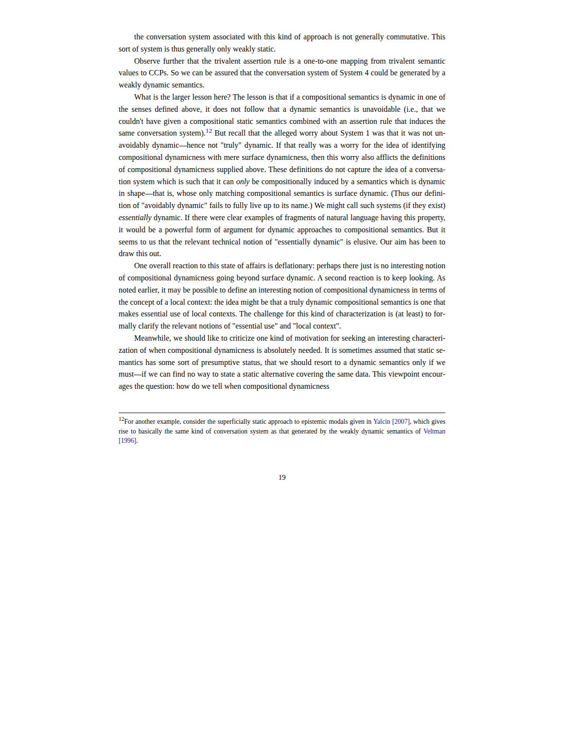the conversation system associated with this kind of approach is not generally commutative. This sort of system is thus generally only weakly static.
Observe further that the trivalent assertion rule is a one-to-one mapping from trivalent semantic values to CCPs. So we can be assured that the conversation system of System 4 could be generated by a weakly dynamic semantics.
What is the larger lesson here? The lesson is that if a compositional semantics is dynamic in one of the senses defined above, it does not follow that a dynamic semantics is unavoidable (i.e., that we couldn't have given a compositional static semantics combined with an assertion rule that induces the same conversation system).12 But recall that the alleged worry about System 1 was that it was not unavoidably dynamic—hence not "truly" dynamic. If that really was a worry for the idea of identifying compositional dynamicness with mere surface dynamicness, then this worry also afflicts the definitions of compositional dynamicness supplied above. These definitions do not capture the idea of a conversation system which is such that it can only be compositionally induced by a semantics which is dynamic in shape—that is, whose only matching compositional semantics is surface dynamic. (Thus our definition of "avoidably dynamic" fails to fully live up to its name.) We might call such systems (if they exist) essentially dynamic. If there were clear examples of fragments of natural language having this property, it would be a powerful form of argument for dynamic approaches to compositional semantics. But it seems to us that the relevant technical notion of "essentially dynamic" is elusive. Our aim has been to draw this out.
One overall reaction to this state of affairs is deflationary: perhaps there just is no interesting notion of compositional dynamicness going beyond surface dynamic. A second reaction is to keep looking. As noted earlier, it may be possible to define an interesting notion of compositional dynamicness in terms of the concept of a local context: the idea might be that a truly dynamic compositional semantics is one that makes essential use of local contexts. The challenge for this kind of characterization is (at least) to formally clarify the relevant notions of "essential use" and "local context".
Meanwhile, we should like to criticize one kind of motivation for seeking an interesting characterization of when compositional dynamicness is absolutely needed. It is sometimes assumed that static semantics has some sort of presumptive status, that we should resort to a dynamic semantics only if we must—if we can find no way to state a static alternative covering the same data. This viewpoint encourages the question: how do we tell when compositional dynamicness
12For another example, consider the superficially static approach to epistemic modals given in Yalcin [2007], which gives rise to basically the same kind of conversation system as that generated by the weakly dynamic semantics of Veltman [1996].
19